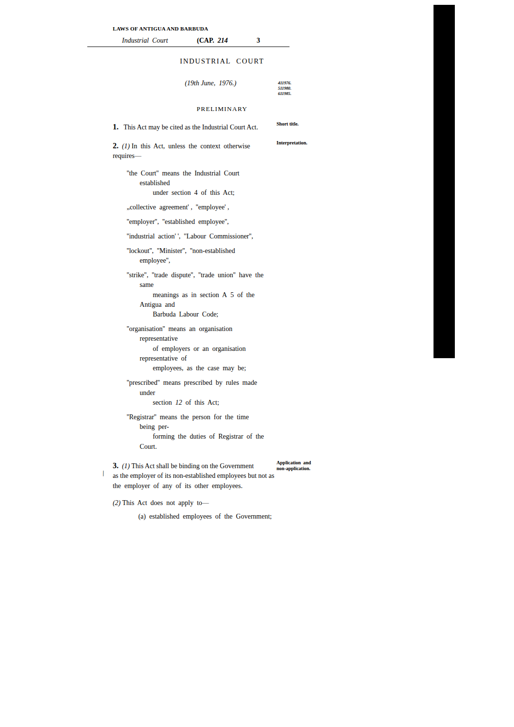LAWS OF ANTIGUA AND BARBUDA
Industrial Court (CAP. 214 3
INDUSTRIAL COURT
(19th June, 1976.)
411976.
511980.
611985.
PRELIMINARY
Short title.
1. This Act may be cited as the Industrial Court Act.
Interpretation.
2. (1) In this Act, unless the context otherwise
requires—
''the Court'' means the Industrial Court established
under section 4 of this Act;
„collective agreement' , ''employee' ,
''employer'', ''established employee'',
''industrial action' ', ''Labour Commissioner'',
''lockout'', ''Minister'', ''non-established employee'',
''strike'', ''trade dispute'', ''trade union'' have the same
meanings as in section A 5 of the Antigua and
Barbuda Labour Code;
''organisation'' means an organisation representative
of employers or an organisation representative of
employees, as the case may be;
''prescribed'' means prescribed by rules made under
section 12 of this Act;
''Registrar'' means the person for the time being per-
forming the duties of Registrar of the Court.
Application and
non-application.
\
3. (1) This Act shall be binding on the Government
as the employer of its non-established employees but not as
the employer of any of its other employees.
(2) This Act does not apply to—
(a) established employees of the Government;